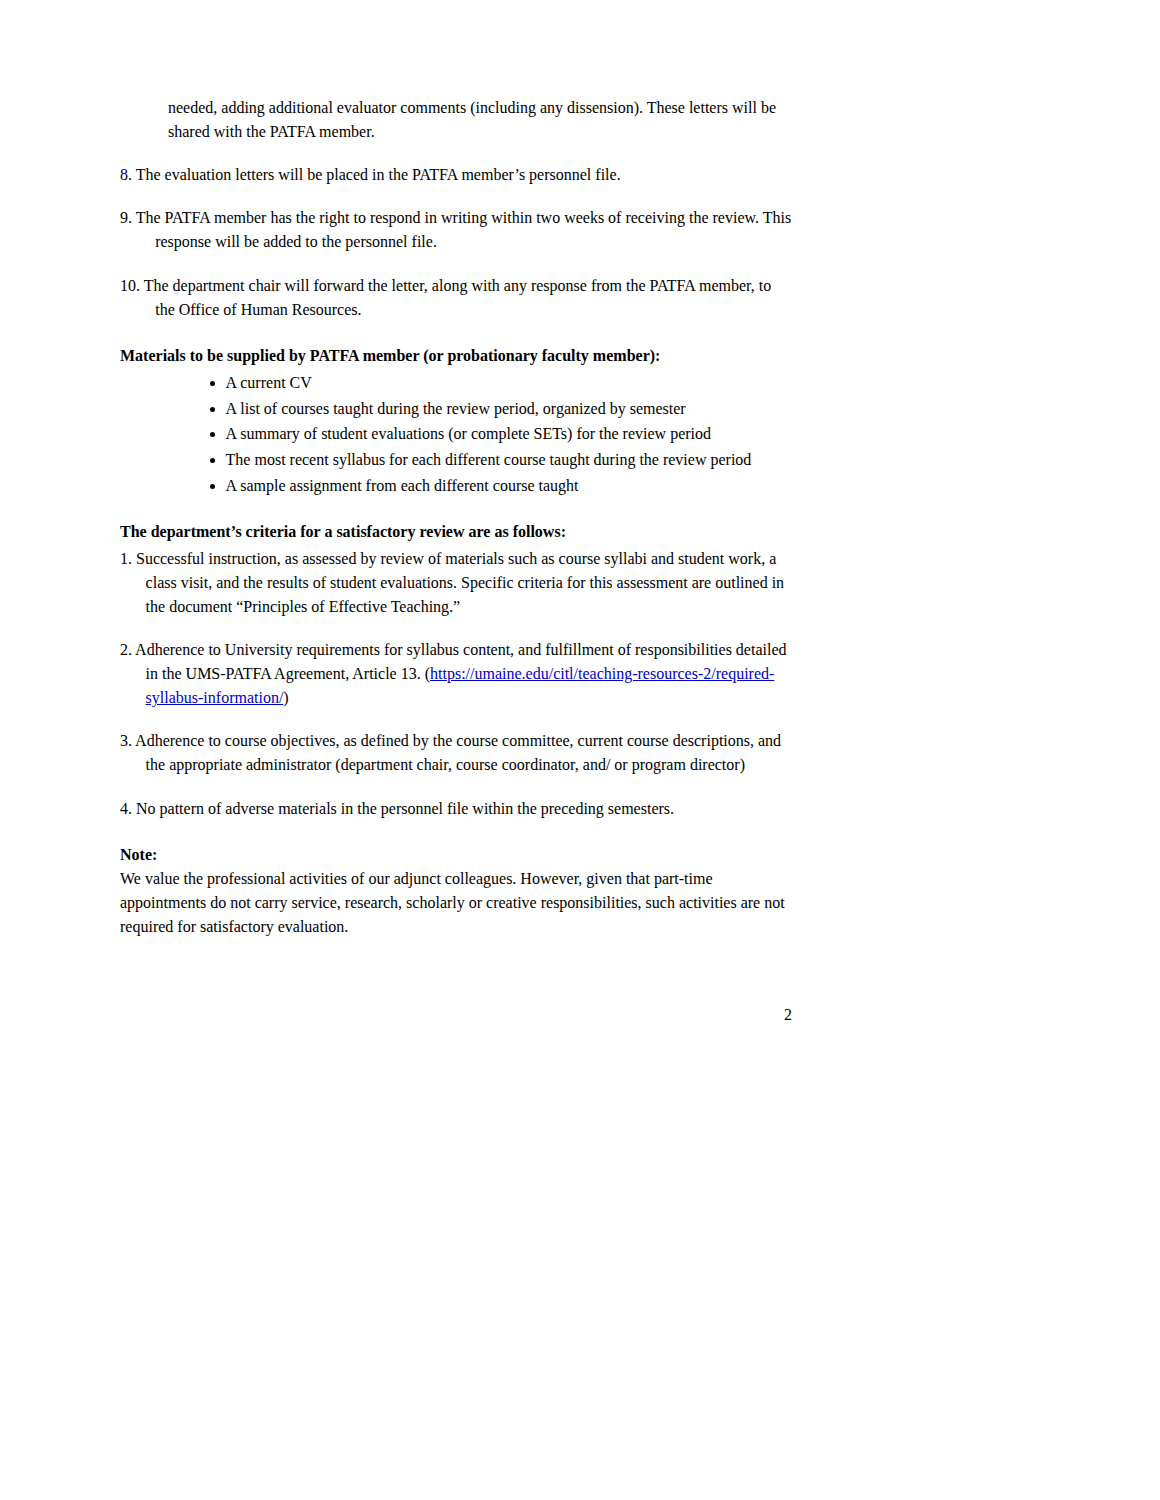needed, adding additional evaluator comments (including any dissension). These letters will be shared with the PATFA member.
8. The evaluation letters will be placed in the PATFA member’s personnel file.
9. The PATFA member has the right to respond in writing within two weeks of receiving the review. This response will be added to the personnel file.
10. The department chair will forward the letter, along with any response from the PATFA member, to the Office of Human Resources.
Materials to be supplied by PATFA member (or probationary faculty member):
A current CV
A list of courses taught during the review period, organized by semester
A summary of student evaluations (or complete SETs) for the review period
The most recent syllabus for each different course taught during the review period
A sample assignment from each different course taught
The department’s criteria for a satisfactory review are as follows:
1. Successful instruction, as assessed by review of materials such as course syllabi and student work, a class visit, and the results of student evaluations. Specific criteria for this assessment are outlined in the document “Principles of Effective Teaching.”
2. Adherence to University requirements for syllabus content, and fulfillment of responsibilities detailed in the UMS-PATFA Agreement, Article 13. (https://umaine.edu/citl/teaching-resources-2/required-syllabus-information/)
3. Adherence to course objectives, as defined by the course committee, current course descriptions, and the appropriate administrator (department chair, course coordinator, and/ or program director)
4. No pattern of adverse materials in the personnel file within the preceding semesters.
Note:
We value the professional activities of our adjunct colleagues. However, given that part-time appointments do not carry service, research, scholarly or creative responsibilities, such activities are not required for satisfactory evaluation.
2